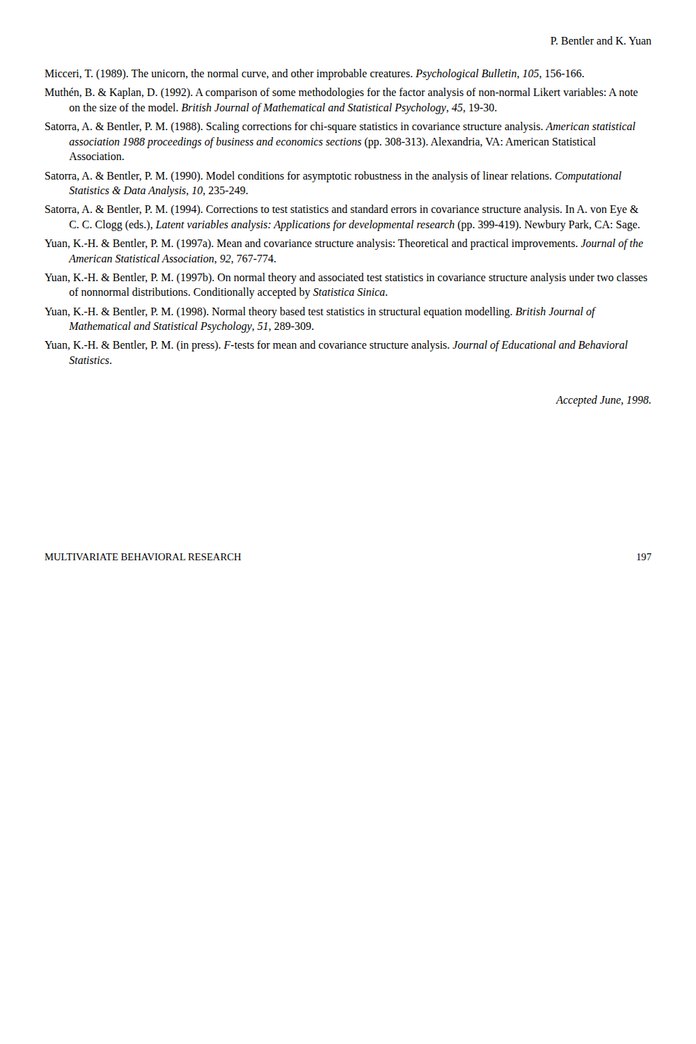P. Bentler and K. Yuan
Micceri, T. (1989). The unicorn, the normal curve, and other improbable creatures. Psychological Bulletin, 105, 156-166.
Muthén, B. & Kaplan, D. (1992). A comparison of some methodologies for the factor analysis of non-normal Likert variables: A note on the size of the model. British Journal of Mathematical and Statistical Psychology, 45, 19-30.
Satorra, A. & Bentler, P. M. (1988). Scaling corrections for chi-square statistics in covariance structure analysis. American statistical association 1988 proceedings of business and economics sections (pp. 308-313). Alexandria, VA: American Statistical Association.
Satorra, A. & Bentler, P. M. (1990). Model conditions for asymptotic robustness in the analysis of linear relations. Computational Statistics & Data Analysis, 10, 235-249.
Satorra, A. & Bentler, P. M. (1994). Corrections to test statistics and standard errors in covariance structure analysis. In A. von Eye & C. C. Clogg (eds.), Latent variables analysis: Applications for developmental research (pp. 399-419). Newbury Park, CA: Sage.
Yuan, K.-H. & Bentler, P. M. (1997a). Mean and covariance structure analysis: Theoretical and practical improvements. Journal of the American Statistical Association, 92, 767-774.
Yuan, K.-H. & Bentler, P. M. (1997b). On normal theory and associated test statistics in covariance structure analysis under two classes of nonnormal distributions. Conditionally accepted by Statistica Sinica.
Yuan, K.-H. & Bentler, P. M. (1998). Normal theory based test statistics in structural equation modelling. British Journal of Mathematical and Statistical Psychology, 51, 289-309.
Yuan, K.-H. & Bentler, P. M. (in press). F-tests for mean and covariance structure analysis. Journal of Educational and Behavioral Statistics.
Accepted June, 1998.
MULTIVARIATE BEHAVIORAL RESEARCH 197